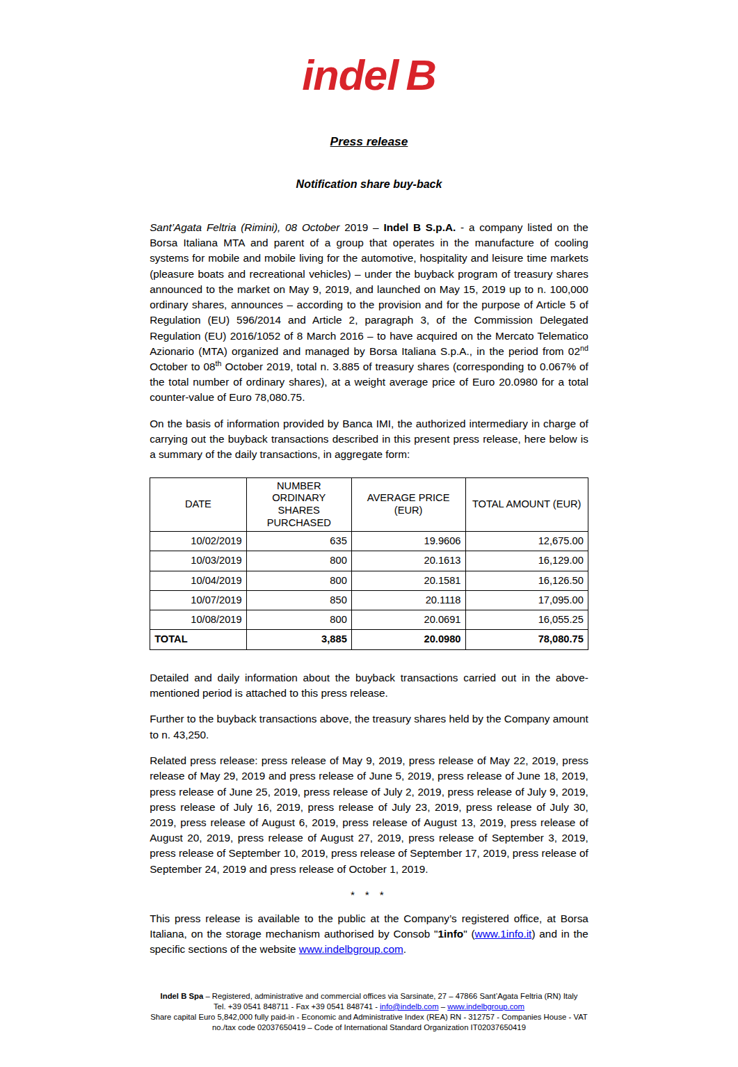indel B
Press release
Notification share buy-back
Sant’Agata Feltria (Rimini), 08 October 2019 – Indel B S.p.A. - a company listed on the Borsa Italiana MTA and parent of a group that operates in the manufacture of cooling systems for mobile and mobile living for the automotive, hospitality and leisure time markets (pleasure boats and recreational vehicles) – under the buyback program of treasury shares announced to the market on May 9, 2019, and launched on May 15, 2019 up to n. 100,000 ordinary shares, announces – according to the provision and for the purpose of Article 5 of Regulation (EU) 596/2014 and Article 2, paragraph 3, of the Commission Delegated Regulation (EU) 2016/1052 of 8 March 2016 – to have acquired on the Mercato Telematico Azionario (MTA) organized and managed by Borsa Italiana S.p.A., in the period from 02nd October to 08th October 2019, total n. 3.885 of treasury shares (corresponding to 0.067% of the total number of ordinary shares), at a weight average price of Euro 20.0980 for a total counter-value of Euro 78,080.75.
On the basis of information provided by Banca IMI, the authorized intermediary in charge of carrying out the buyback transactions described in this present press release, here below is a summary of the daily transactions, in aggregate form:
| DATE | NUMBER ORDINARY SHARES PURCHASED | AVERAGE PRICE (EUR) | TOTAL AMOUNT (EUR) |
| --- | --- | --- | --- |
| 10/02/2019 | 635 | 19.9606 | 12,675.00 |
| 10/03/2019 | 800 | 20.1613 | 16,129.00 |
| 10/04/2019 | 800 | 20.1581 | 16,126.50 |
| 10/07/2019 | 850 | 20.1118 | 17,095.00 |
| 10/08/2019 | 800 | 20.0691 | 16,055.25 |
| TOTAL | 3,885 | 20.0980 | 78,080.75 |
Detailed and daily information about the buyback transactions carried out in the above-mentioned period is attached to this press release.
Further to the buyback transactions above, the treasury shares held by the Company amount to n. 43,250.
Related press release: press release of May 9, 2019, press release of May 22, 2019, press release of May 29, 2019 and press release of June 5, 2019, press release of June 18, 2019, press release of June 25, 2019, press release of July 2, 2019, press release of July 9, 2019, press release of July 16, 2019, press release of July 23, 2019, press release of July 30, 2019, press release of August 6, 2019, press release of August 13, 2019, press release of August 20, 2019, press release of August 27, 2019, press release of September 3, 2019, press release of September 10, 2019, press release of September 17, 2019, press release of September 24, 2019 and press release of October 1, 2019.
* * *
This press release is available to the public at the Company’s registered office, at Borsa Italiana, on the storage mechanism authorised by Consob "1info" (www.1info.it) and in the specific sections of the website www.indelbgroup.com.
Indel B Spa – Registered, administrative and commercial offices via Sarsinate, 27 – 47866 Sant’Agata Feltria (RN) Italy
Tel. +39 0541 848711 - Fax +39 0541 848741 - info@indelb.com – www.indelbgroup.com
Share capital Euro 5,842,000 fully paid-in - Economic and Administrative Index (REA) RN - 312757 - Companies House - VAT no./tax code 02037650419 – Code of International Standard Organization IT02037650419